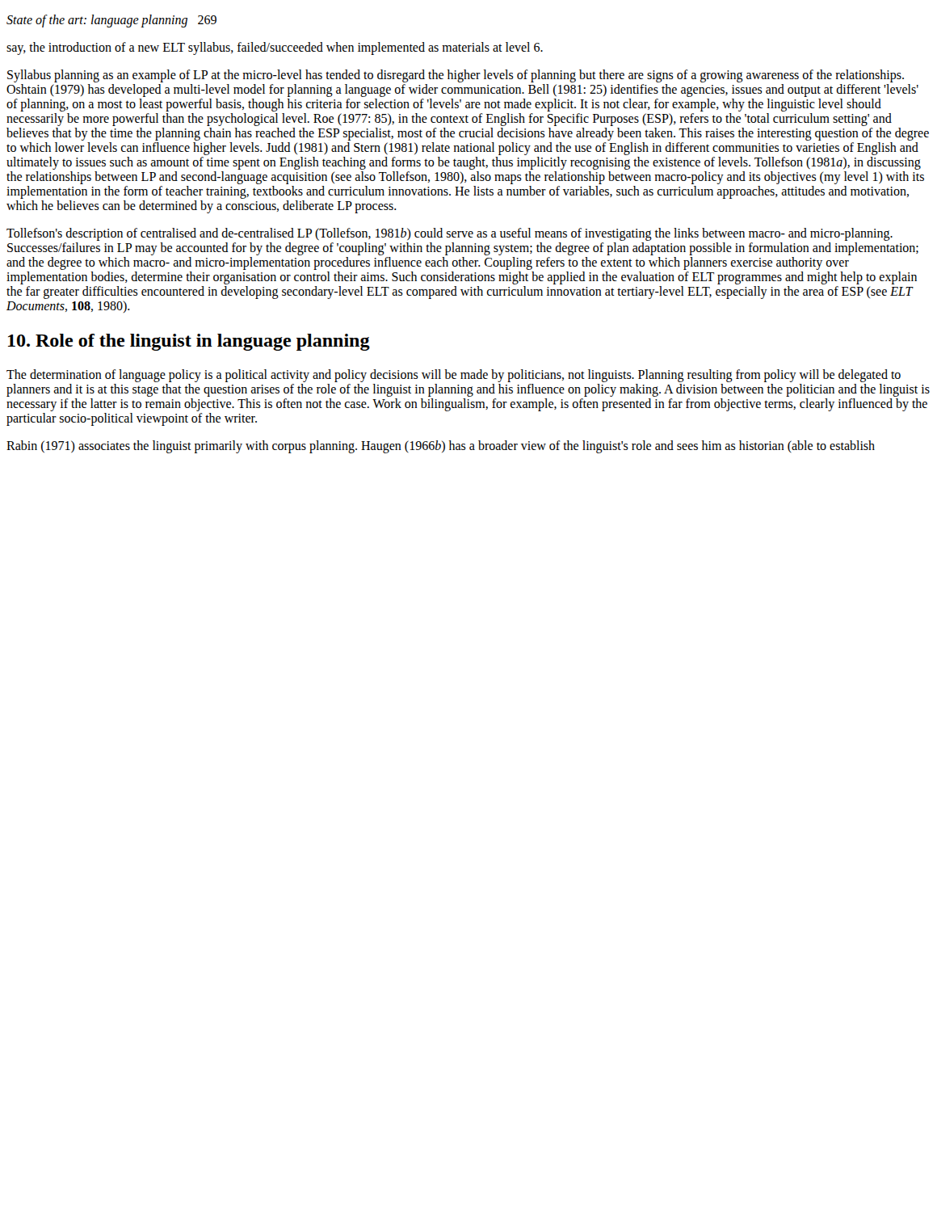State of the art: language planning 269
say, the introduction of a new ELT syllabus, failed/succeeded when implemented as materials at level 6.
Syllabus planning as an example of LP at the micro-level has tended to disregard the higher levels of planning but there are signs of a growing awareness of the relationships. Oshtain (1979) has developed a multi-level model for planning a language of wider communication. Bell (1981: 25) identifies the agencies, issues and output at different 'levels' of planning, on a most to least powerful basis, though his criteria for selection of 'levels' are not made explicit. It is not clear, for example, why the linguistic level should necessarily be more powerful than the psychological level. Roe (1977: 85), in the context of English for Specific Purposes (ESP), refers to the 'total curriculum setting' and believes that by the time the planning chain has reached the ESP specialist, most of the crucial decisions have already been taken. This raises the interesting question of the degree to which lower levels can influence higher levels. Judd (1981) and Stern (1981) relate national policy and the use of English in different communities to varieties of English and ultimately to issues such as amount of time spent on English teaching and forms to be taught, thus implicitly recognising the existence of levels. Tollefson (1981a), in discussing the relationships between LP and second-language acquisition (see also Tollefson, 1980), also maps the relationship between macro-policy and its objectives (my level 1) with its implementation in the form of teacher training, textbooks and curriculum innovations. He lists a number of variables, such as curriculum approaches, attitudes and motivation, which he believes can be determined by a conscious, deliberate LP process.
Tollefson's description of centralised and de-centralised LP (Tollefson, 1981b) could serve as a useful means of investigating the links between macro- and micro-planning. Successes/failures in LP may be accounted for by the degree of 'coupling' within the planning system; the degree of plan adaptation possible in formulation and implementation; and the degree to which macro- and micro-implementation procedures influence each other. Coupling refers to the extent to which planners exercise authority over implementation bodies, determine their organisation or control their aims. Such considerations might be applied in the evaluation of ELT programmes and might help to explain the far greater difficulties encountered in developing secondary-level ELT as compared with curriculum innovation at tertiary-level ELT, especially in the area of ESP (see ELT Documents, 108, 1980).
10. Role of the linguist in language planning
The determination of language policy is a political activity and policy decisions will be made by politicians, not linguists. Planning resulting from policy will be delegated to planners and it is at this stage that the question arises of the role of the linguist in planning and his influence on policy making. A division between the politician and the linguist is necessary if the latter is to remain objective. This is often not the case. Work on bilingualism, for example, is often presented in far from objective terms, clearly influenced by the particular socio-political viewpoint of the writer.
Rabin (1971) associates the linguist primarily with corpus planning. Haugen (1966b) has a broader view of the linguist's role and sees him as historian (able to establish